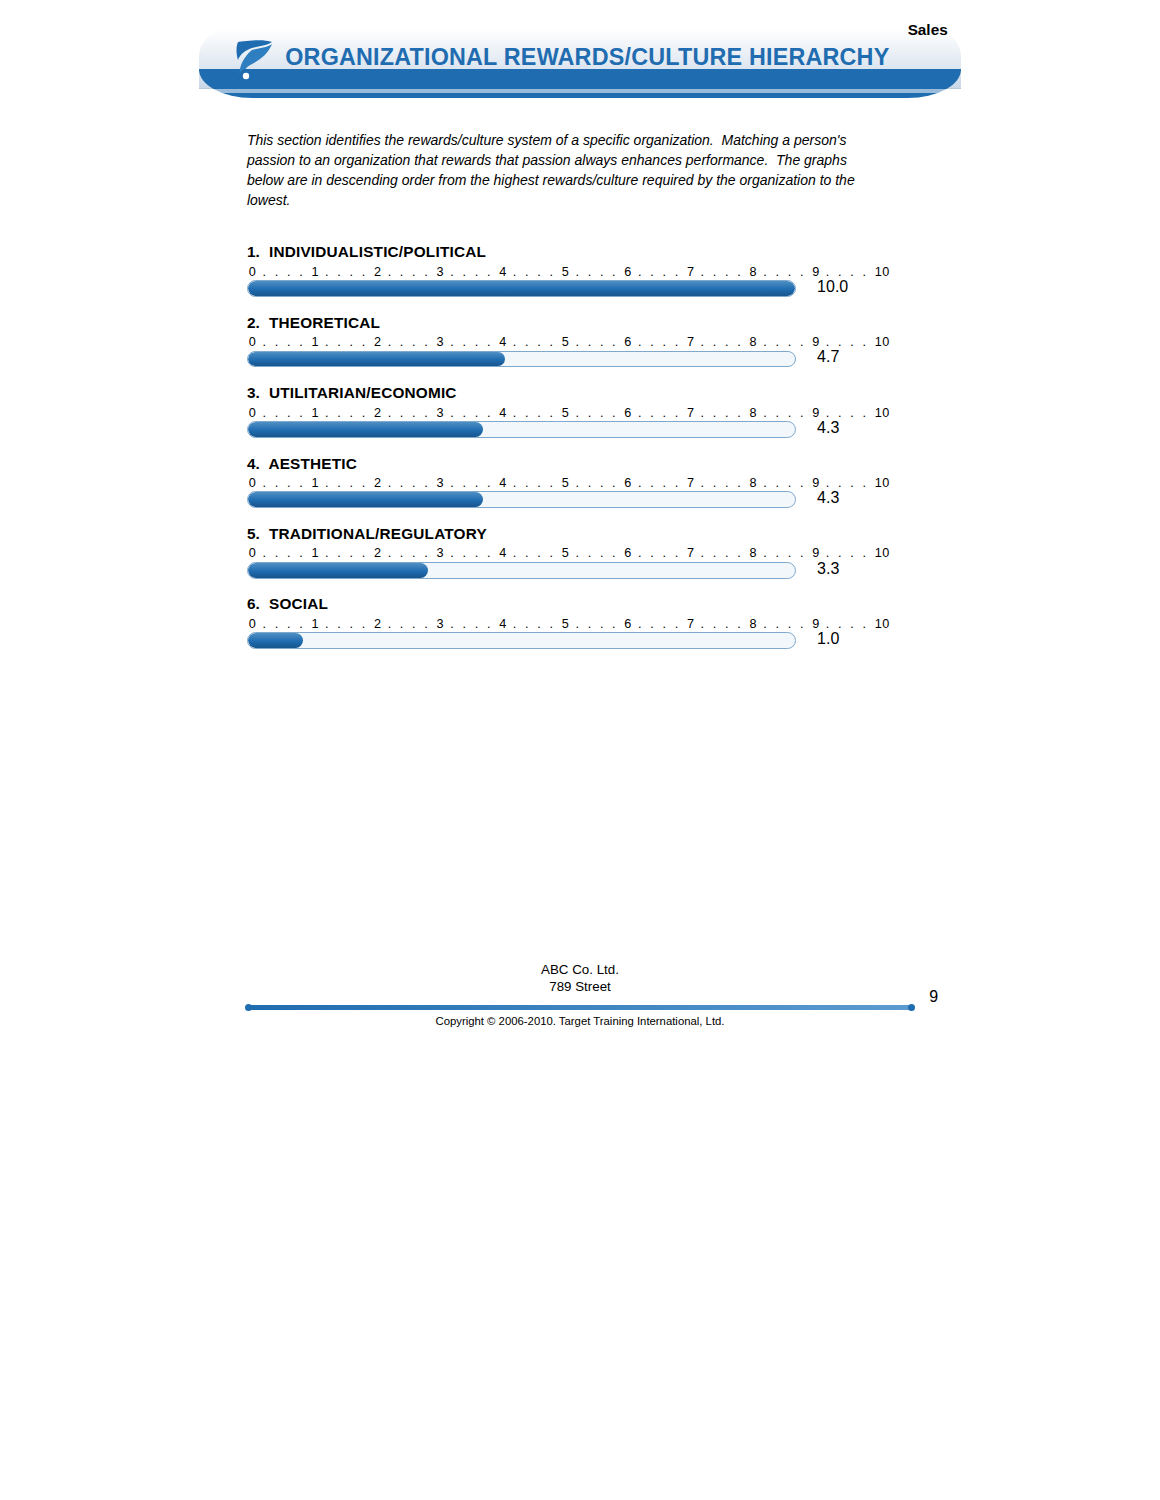Sales
ORGANIZATIONAL REWARDS/CULTURE HIERARCHY
This section identifies the rewards/culture system of a specific organization. Matching a person's passion to an organization that rewards that passion always enhances performance. The graphs below are in descending order from the highest rewards/culture required by the organization to the lowest.
1. INDIVIDUALISTIC/POLITICAL
0 . . . . 1 . . . . 2 . . . . 3 . . . . 4 . . . . 5 . . . . 6 . . . . 7 . . . . 8 . . . . 9 . . . . 10
10.0
2. THEORETICAL
0 . . . . 1 . . . . 2 . . . . 3 . . . . 4 . . . . 5 . . . . 6 . . . . 7 . . . . 8 . . . . 9 . . . . 10
4.7
3. UTILITARIAN/ECONOMIC
0 . . . . 1 . . . . 2 . . . . 3 . . . . 4 . . . . 5 . . . . 6 . . . . 7 . . . . 8 . . . . 9 . . . . 10
4.3
4. AESTHETIC
0 . . . . 1 . . . . 2 . . . . 3 . . . . 4 . . . . 5 . . . . 6 . . . . 7 . . . . 8 . . . . 9 . . . . 10
4.3
5. TRADITIONAL/REGULATORY
0 . . . . 1 . . . . 2 . . . . 3 . . . . 4 . . . . 5 . . . . 6 . . . . 7 . . . . 8 . . . . 9 . . . . 10
3.3
6. SOCIAL
0 . . . . 1 . . . . 2 . . . . 3 . . . . 4 . . . . 5 . . . . 6 . . . . 7 . . . . 8 . . . . 9 . . . . 10
1.0
ABC Co. Ltd.
789 Street
Copyright © 2006-2010. Target Training International, Ltd.
9